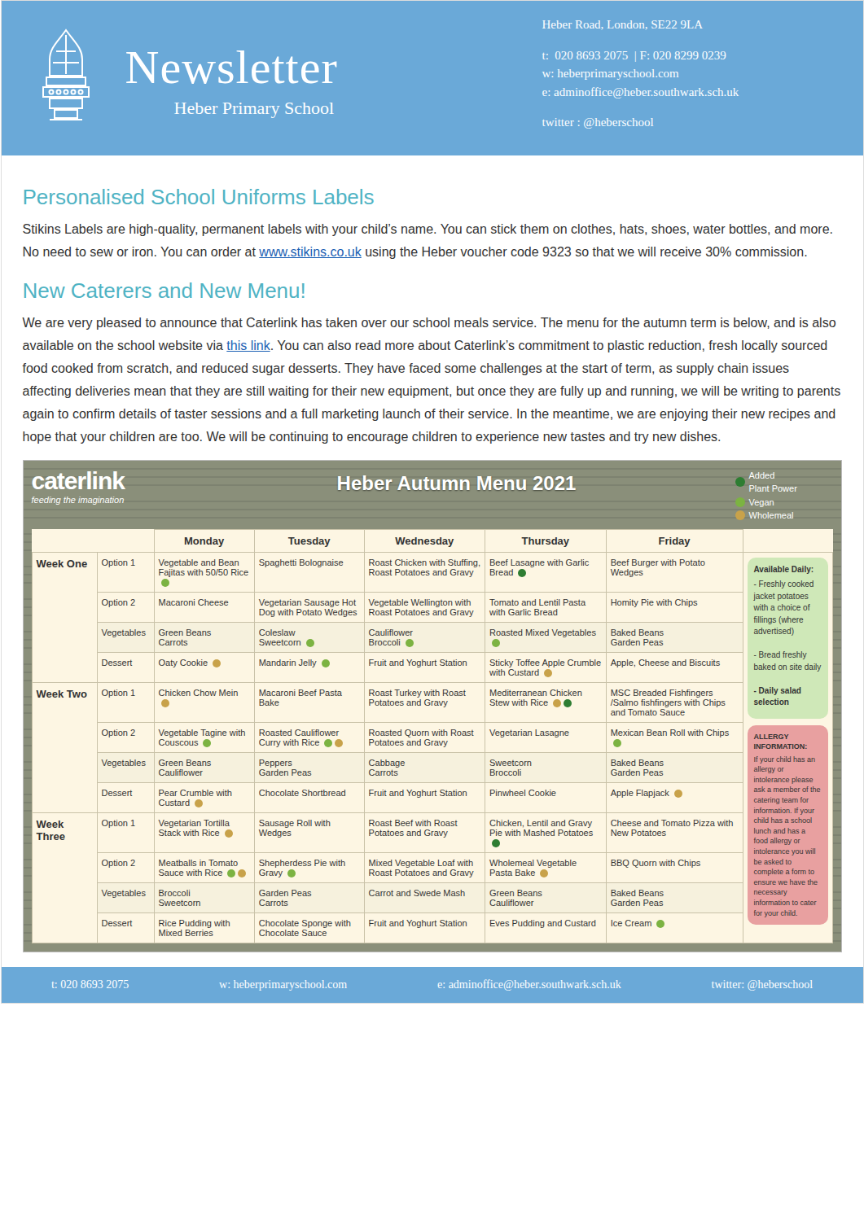Newsletter
Heber Primary School
Heber Road, London, SE22 9LA
t: 020 8693 2075 | F: 020 8299 0239
w: heberprimaryschool.com
e: adminoffice@heber.southwark.sch.uk
twitter : @heberschool
Personalised School Uniforms Labels
Stikins Labels are high-quality, permanent labels with your child’s name. You can stick them on clothes, hats, shoes, water bottles, and more. No need to sew or iron. You can order at www.stikins.co.uk using the Heber voucher code 9323 so that we will receive 30% commission.
New Caterers and New Menu!
We are very pleased to announce that Caterlink has taken over our school meals service. The menu for the autumn term is below, and is also available on the school website via this link. You can also read more about Caterlink’s commitment to plastic reduction, fresh locally sourced food cooked from scratch, and reduced sugar desserts. They have faced some challenges at the start of term, as supply chain issues affecting deliveries mean that they are still waiting for their new equipment, but once they are fully up and running, we will be writing to parents again to confirm details of taster sessions and a full marketing launch of their service. In the meantime, we are enjoying their new recipes and hope that your children are too. We will be continuing to encourage children to experience new tastes and try new dishes.
caterlink
feeding the imagination
Heber Autumn Menu 2021
Added
Plant Power
Vegan
Wholemeal
| | | Monday | Tuesday | Wednesday | Thursday | Friday | |
| --- | --- | --- | --- | --- | --- | --- | --- |
| Week One | Option 1 | Vegetable and Bean Fajitas with 50/50 Rice | Spaghetti Bolognaise | Roast Chicken with Stuffing, Roast Potatoes and Gravy | Beef Lasagne with Garlic Bread | Beef Burger with Potato Wedges | Available Daily: - Freshly cooked jacket potatoes with a choice of fillings (where advertised) - Bread freshly baked on site daily - Daily salad selection ALLERGY INFORMATION: If your child has an allergy or intolerance please ask a member of the catering team for information. If your child has a school lunch and has a food allergy or intolerance you will be asked to complete a form to ensure we have the necessary information to cater for your child. |
| Option 2 | Macaroni Cheese | Vegetarian Sausage Hot Dog with Potato Wedges | Vegetable Wellington with Roast Potatoes and Gravy | Tomato and Lentil Pasta with Garlic Bread | Homity Pie with Chips |
| Vegetables | Green Beans Carrots | Coleslaw Sweetcorn | Cauliflower Broccoli | Roasted Mixed Vegetables | Baked Beans Garden Peas |
| Dessert | Oaty Cookie | Mandarin Jelly | Fruit and Yoghurt Station | Sticky Toffee Apple Crumble with Custard | Apple, Cheese and Biscuits |
| Week Two | Option 1 | Chicken Chow Mein | Macaroni Beef Pasta Bake | Roast Turkey with Roast Potatoes and Gravy | Mediterranean Chicken Stew with Rice | MSC Breaded Fishfingers /Salmo fishfingers with Chips and Tomato Sauce |
| Option 2 | Vegetable Tagine with Couscous | Roasted Cauliflower Curry with Rice | Roasted Quorn with Roast Potatoes and Gravy | Vegetarian Lasagne | Mexican Bean Roll with Chips |
| Vegetables | Green Beans Cauliflower | Peppers Garden Peas | Cabbage Carrots | Sweetcorn Broccoli | Baked Beans Garden Peas |
| Dessert | Pear Crumble with Custard | Chocolate Shortbread | Fruit and Yoghurt Station | Pinwheel Cookie | Apple Flapjack |
| Week Three | Option 1 | Vegetarian Tortilla Stack with Rice | Sausage Roll with Wedges | Roast Beef with Roast Potatoes and Gravy | Chicken, Lentil and Gravy Pie with Mashed Potatoes | Cheese and Tomato Pizza with New Potatoes |
| Option 2 | Meatballs in Tomato Sauce with Rice | Shepherdess Pie with Gravy | Mixed Vegetable Loaf with Roast Potatoes and Gravy | Wholemeal Vegetable Pasta Bake | BBQ Quorn with Chips |
| Vegetables | Broccoli Sweetcorn | Garden Peas Carrots | Carrot and Swede Mash | Green Beans Cauliflower | Baked Beans Garden Peas |
| Dessert | Rice Pudding with Mixed Berries | Chocolate Sponge with Chocolate Sauce | Fruit and Yoghurt Station | Eves Pudding and Custard | Ice Cream |
t: 020 8693 2075 w: heberprimaryschool.com e: adminoffice@heber.southwark.sch.uk twitter: @heberschool